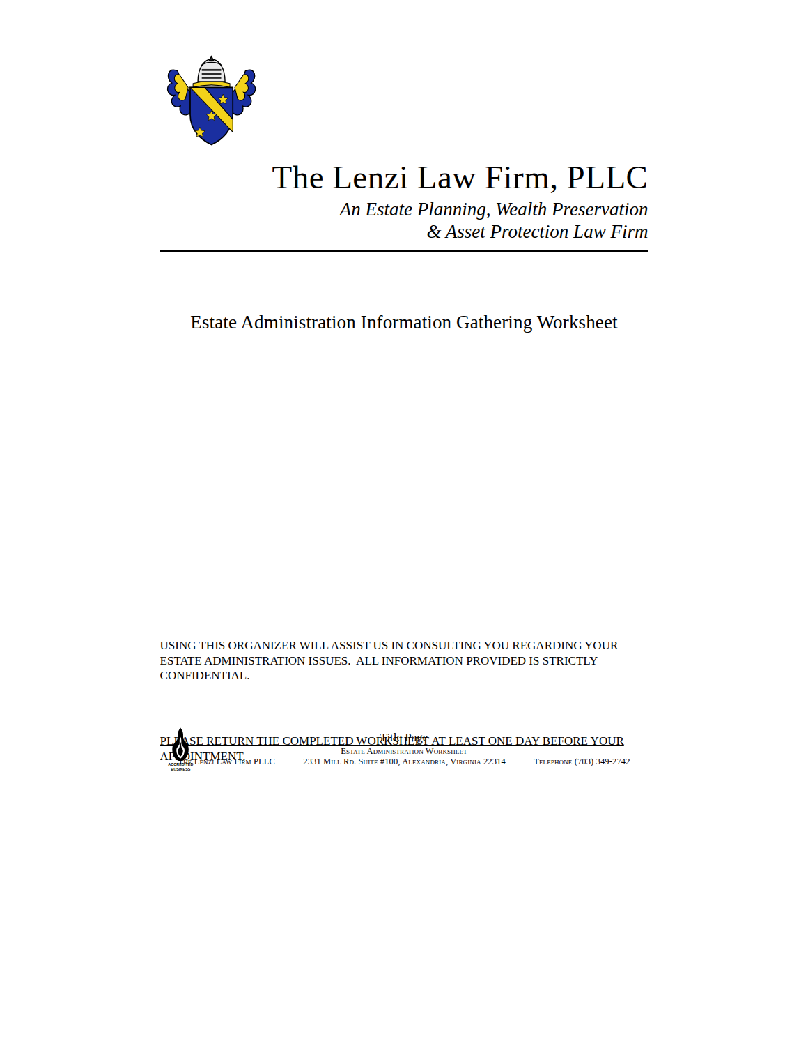The Lenzi Law Firm, PLLC
An Estate Planning, Wealth Preservation
& Asset Protection Law Firm
Estate Administration Information Gathering Worksheet
USING THIS ORGANIZER WILL ASSIST US IN CONSULTING YOU REGARDING YOUR ESTATE ADMINISTRATION ISSUES. ALL INFORMATION PROVIDED IS STRICTLY CONFIDENTIAL.
PLEASE RETURN THE COMPLETED WORKSHEET AT LEAST ONE DAY BEFORE YOUR APPOINTMENT.
ACCREDITED
BUSINESS
Title Page
Estate Administration Worksheet
The Lenzi Law Firm PLLC 2331 Mill Rd. Suite #100, Alexandria, Virginia 22314 Telephone (703) 349-2742